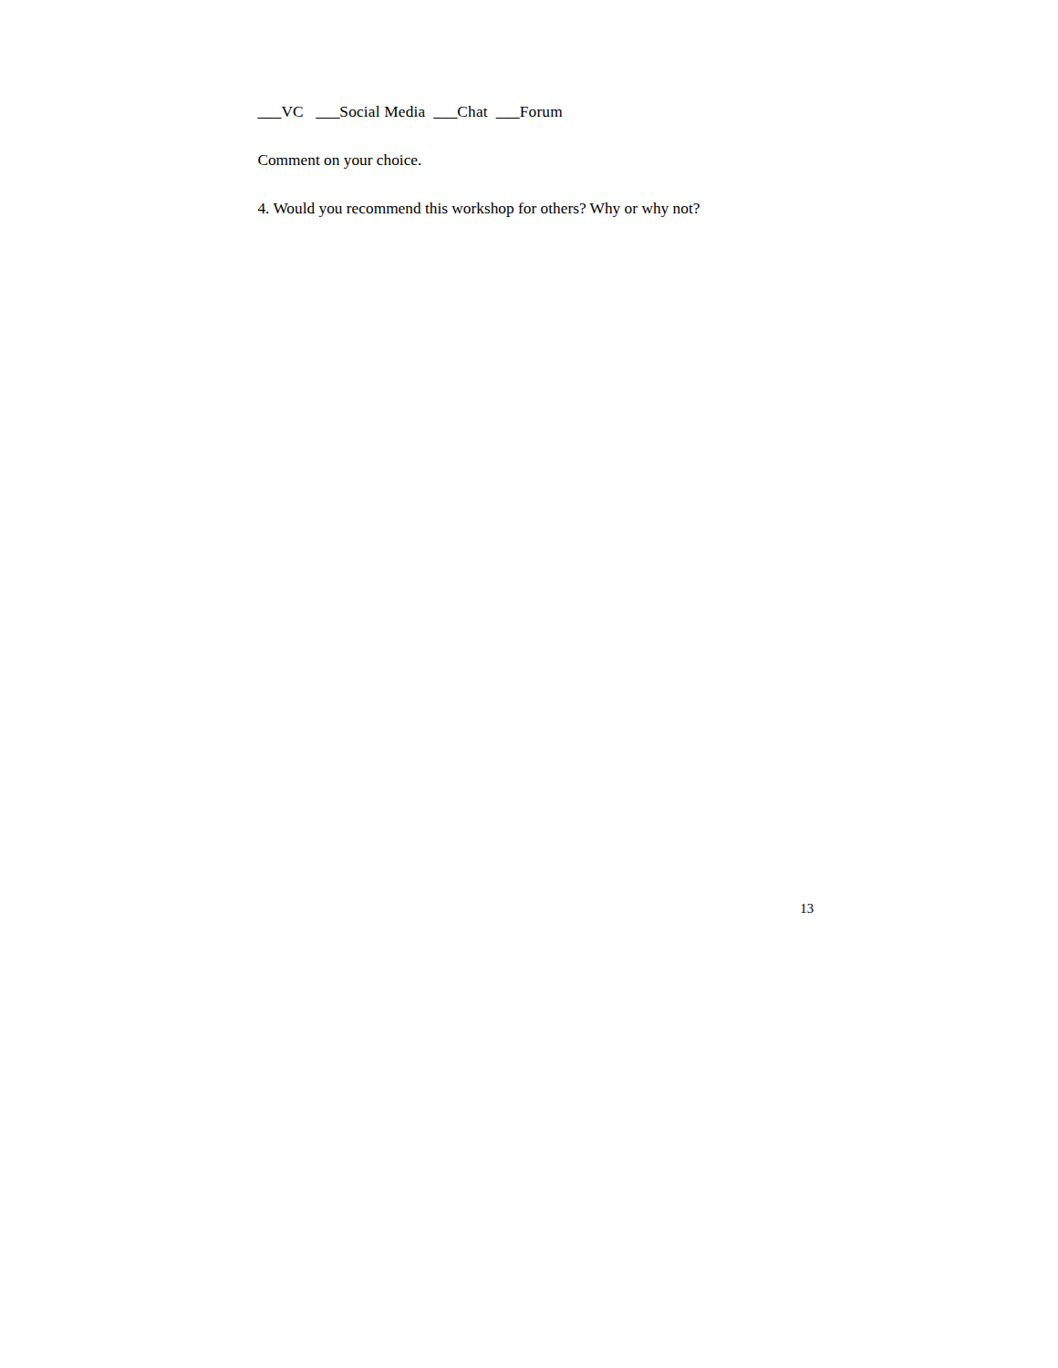___VC ___Social Media ___Chat ___Forum
Comment on your choice.
4. Would you recommend this workshop for others? Why or why not?
13